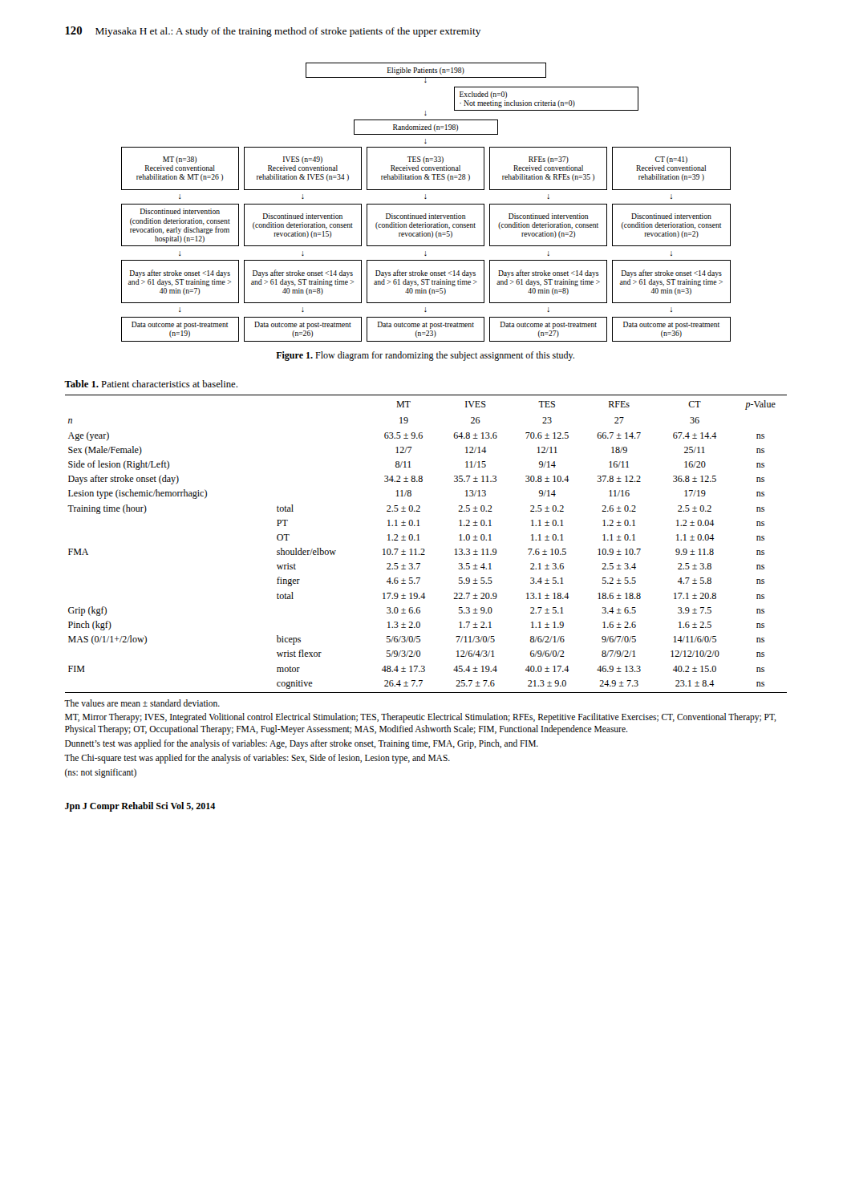120 Miyasaka H et al.: A study of the training method of stroke patients of the upper extremity
Eligible Patients (n=198)
↓
Excluded (n=0)
· Not meeting inclusion criteria (n=0)
↓
Randomized (n=198)
↓
MT (n=38)
Received conventional rehabilitation & MT (n=26 )
↓
Discontinued intervention (condition deterioration, consent revocation, early discharge from hospital) (n=12)
↓
Days after stroke onset <14 days and > 61 days, ST training time > 40 min (n=7)
↓
Data outcome at post-treatment (n=19)
IVES (n=49)
Received conventional rehabilitation & IVES (n=34 )
↓
Discontinued intervention (condition deterioration, consent revocation) (n=15)
↓
Days after stroke onset <14 days and > 61 days, ST training time > 40 min (n=8)
↓
Data outcome at post-treatment (n=26)
TES (n=33)
Received conventional rehabilitation & TES (n=28 )
↓
Discontinued intervention (condition deterioration, consent revocation) (n=5)
↓
Days after stroke onset <14 days and > 61 days, ST training time > 40 min (n=5)
↓
Data outcome at post-treatment (n=23)
RFEs (n=37)
Received conventional rehabilitation & RFEs (n=35 )
↓
Discontinued intervention (condition deterioration, consent revocation) (n=2)
↓
Days after stroke onset <14 days and > 61 days, ST training time > 40 min (n=8)
↓
Data outcome at post-treatment (n=27)
CT (n=41)
Received conventional rehabilitation (n=39 )
↓
Discontinued intervention (condition deterioration, consent revocation) (n=2)
↓
Days after stroke onset <14 days and > 61 days, ST training time > 40 min (n=3)
↓
Data outcome at post-treatment (n=36)
Figure 1. Flow diagram for randomizing the subject assignment of this study.
Table 1. Patient characteristics at baseline.
| | MT | IVES | TES | RFEs | CT | p -Value |
| --- | --- | --- | --- | --- | --- | --- |
| n | | 19 | 26 | 23 | 27 | 36 | |
| Age (year) | | 63.5 ± 9.6 | 64.8 ± 13.6 | 70.6 ± 12.5 | 66.7 ± 14.7 | 67.4 ± 14.4 | ns |
| Sex (Male/Female) | | 12/7 | 12/14 | 12/11 | 18/9 | 25/11 | ns |
| Side of lesion (Right/Left) | | 8/11 | 11/15 | 9/14 | 16/11 | 16/20 | ns |
| Days after stroke onset (day) | | 34.2 ± 8.8 | 35.7 ± 11.3 | 30.8 ± 10.4 | 37.8 ± 12.2 | 36.8 ± 12.5 | ns |
| Lesion type (ischemic/hemorrhagic) | | 11/8 | 13/13 | 9/14 | 11/16 | 17/19 | ns |
| Training time (hour) | total | 2.5 ± 0.2 | 2.5 ± 0.2 | 2.5 ± 0.2 | 2.6 ± 0.2 | 2.5 ± 0.2 | ns |
| | PT | 1.1 ± 0.1 | 1.2 ± 0.1 | 1.1 ± 0.1 | 1.2 ± 0.1 | 1.2 ± 0.04 | ns |
| | OT | 1.2 ± 0.1 | 1.0 ± 0.1 | 1.1 ± 0.1 | 1.1 ± 0.1 | 1.1 ± 0.04 | ns |
| FMA | shoulder/elbow | 10.7 ± 11.2 | 13.3 ± 11.9 | 7.6 ± 10.5 | 10.9 ± 10.7 | 9.9 ± 11.8 | ns |
| | wrist | 2.5 ± 3.7 | 3.5 ± 4.1 | 2.1 ± 3.6 | 2.5 ± 3.4 | 2.5 ± 3.8 | ns |
| | finger | 4.6 ± 5.7 | 5.9 ± 5.5 | 3.4 ± 5.1 | 5.2 ± 5.5 | 4.7 ± 5.8 | ns |
| | total | 17.9 ± 19.4 | 22.7 ± 20.9 | 13.1 ± 18.4 | 18.6 ± 18.8 | 17.1 ± 20.8 | ns |
| Grip (kgf) | | 3.0 ± 6.6 | 5.3 ± 9.0 | 2.7 ± 5.1 | 3.4 ± 6.5 | 3.9 ± 7.5 | ns |
| Pinch (kgf) | | 1.3 ± 2.0 | 1.7 ± 2.1 | 1.1 ± 1.9 | 1.6 ± 2.6 | 1.6 ± 2.5 | ns |
| MAS (0/1/1+/2/low) | biceps | 5/6/3/0/5 | 7/11/3/0/5 | 8/6/2/1/6 | 9/6/7/0/5 | 14/11/6/0/5 | ns |
| | wrist flexor | 5/9/3/2/0 | 12/6/4/3/1 | 6/9/6/0/2 | 8/7/9/2/1 | 12/12/10/2/0 | ns |
| FIM | motor | 48.4 ± 17.3 | 45.4 ± 19.4 | 40.0 ± 17.4 | 46.9 ± 13.3 | 40.2 ± 15.0 | ns |
| | cognitive | 26.4 ± 7.7 | 25.7 ± 7.6 | 21.3 ± 9.0 | 24.9 ± 7.3 | 23.1 ± 8.4 | ns |
The values are mean ± standard deviation.
MT, Mirror Therapy; IVES, Integrated Volitional control Electrical Stimulation; TES, Therapeutic Electrical Stimulation; RFEs, Repetitive Facilitative Exercises; CT, Conventional Therapy; PT, Physical Therapy; OT, Occupational Therapy; FMA, Fugl-Meyer Assessment; MAS, Modified Ashworth Scale; FIM, Functional Independence Measure.
Dunnett’s test was applied for the analysis of variables: Age, Days after stroke onset, Training time, FMA, Grip, Pinch, and FIM.
The Chi-square test was applied for the analysis of variables: Sex, Side of lesion, Lesion type, and MAS.
(ns: not significant)
Jpn J Compr Rehabil Sci Vol 5, 2014